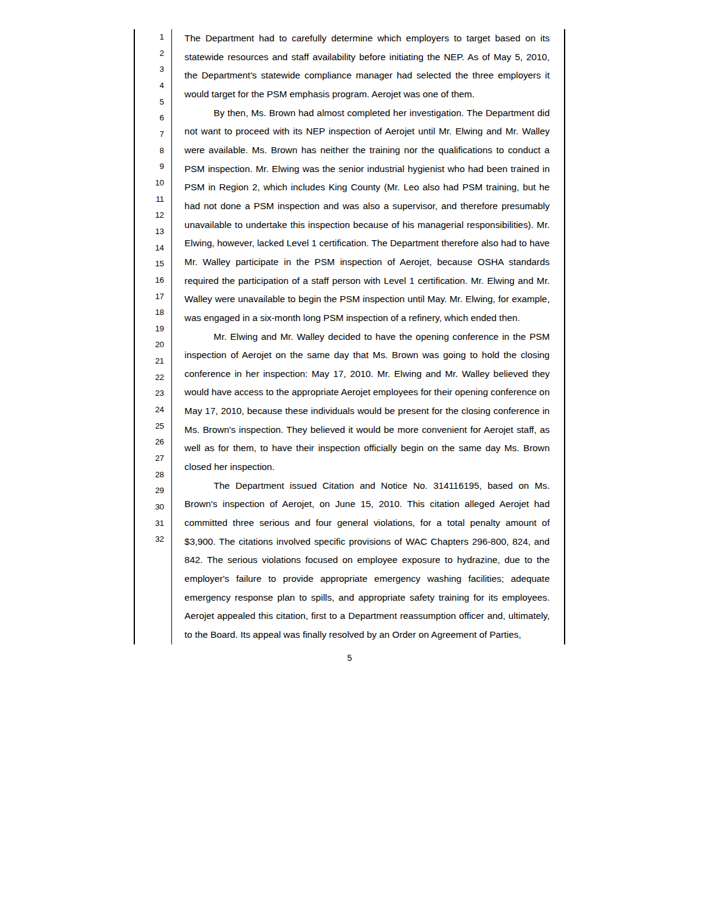1
2
3
4
5
6
7
8
9
10
11
12
13
14
15
16
17
18
19
20
21
22
23
24
25
26
27
28
29
30
31
32
The Department had to carefully determine which employers to target based on its statewide resources and staff availability before initiating the NEP. As of May 5, 2010, the Department's statewide compliance manager had selected the three employers it would target for the PSM emphasis program. Aerojet was one of them.
By then, Ms. Brown had almost completed her investigation. The Department did not want to proceed with its NEP inspection of Aerojet until Mr. Elwing and Mr. Walley were available. Ms. Brown has neither the training nor the qualifications to conduct a PSM inspection. Mr. Elwing was the senior industrial hygienist who had been trained in PSM in Region 2, which includes King County (Mr. Leo also had PSM training, but he had not done a PSM inspection and was also a supervisor, and therefore presumably unavailable to undertake this inspection because of his managerial responsibilities). Mr. Elwing, however, lacked Level 1 certification. The Department therefore also had to have Mr. Walley participate in the PSM inspection of Aerojet, because OSHA standards required the participation of a staff person with Level 1 certification. Mr. Elwing and Mr. Walley were unavailable to begin the PSM inspection until May. Mr. Elwing, for example, was engaged in a six-month long PSM inspection of a refinery, which ended then.
Mr. Elwing and Mr. Walley decided to have the opening conference in the PSM inspection of Aerojet on the same day that Ms. Brown was going to hold the closing conference in her inspection: May 17, 2010. Mr. Elwing and Mr. Walley believed they would have access to the appropriate Aerojet employees for their opening conference on May 17, 2010, because these individuals would be present for the closing conference in Ms. Brown's inspection. They believed it would be more convenient for Aerojet staff, as well as for them, to have their inspection officially begin on the same day Ms. Brown closed her inspection.
The Department issued Citation and Notice No. 314116195, based on Ms. Brown's inspection of Aerojet, on June 15, 2010. This citation alleged Aerojet had committed three serious and four general violations, for a total penalty amount of $3,900. The citations involved specific provisions of WAC Chapters 296-800, 824, and 842. The serious violations focused on employee exposure to hydrazine, due to the employer's failure to provide appropriate emergency washing facilities; adequate emergency response plan to spills, and appropriate safety training for its employees. Aerojet appealed this citation, first to a Department reassumption officer and, ultimately, to the Board. Its appeal was finally resolved by an Order on Agreement of Parties,
5